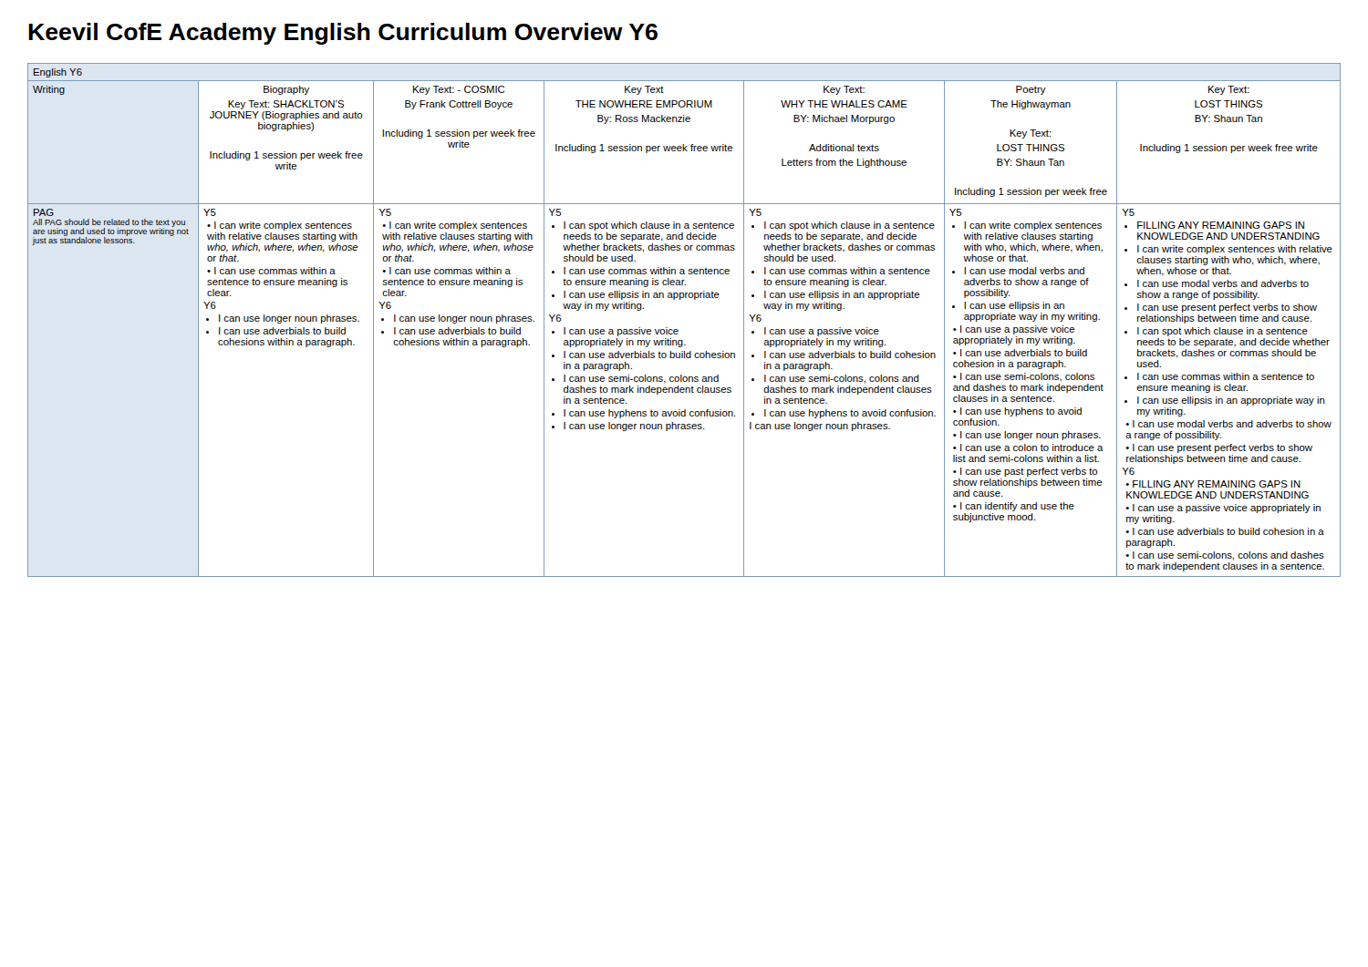Keevil CofE Academy English Curriculum Overview Y6
| English Y6 |
| Writing | Biography Key Text: SHACKLTON’S JOURNEY (Biographies and auto biographies) Including 1 session per week free write | Key Text: - COSMIC By Frank Cottrell Boyce Including 1 session per week free write | Key Text THE NOWHERE EMPORIUM By: Ross Mackenzie Including 1 session per week free write | Key Text: WHY THE WHALES CAME BY: Michael Morpurgo Additional texts Letters from the Lighthouse | Poetry The Highwayman Key Text: LOST THINGS BY: Shaun Tan Including 1 session per week free | Key Text: LOST THINGS BY: Shaun Tan Including 1 session per week free write |
| PAG All PAG should be related to the text you are using and used to improve writing not just as standalone lessons. | Y5 I can write complex sentences with relative clauses starting with who, which, where, when, whose or that . I can use commas within a sentence to ensure meaning is clear. Y6 I can use longer noun phrases. I can use adverbials to build cohesions within a paragraph. | Y5 I can write complex sentences with relative clauses starting with who, which, where, when, whose or that . I can use commas within a sentence to ensure meaning is clear. Y6 I can use longer noun phrases. I can use adverbials to build cohesions within a paragraph. | Y5 I can spot which clause in a sentence needs to be separate, and decide whether brackets, dashes or commas should be used. I can use commas within a sentence to ensure meaning is clear. I can use ellipsis in an appropriate way in my writing. Y6 I can use a passive voice appropriately in my writing. I can use adverbials to build cohesion in a paragraph. I can use semi-colons, colons and dashes to mark independent clauses in a sentence. I can use hyphens to avoid confusion. I can use longer noun phrases. | Y5 I can spot which clause in a sentence needs to be separate, and decide whether brackets, dashes or commas should be used. I can use commas within a sentence to ensure meaning is clear. I can use ellipsis in an appropriate way in my writing. Y6 I can use a passive voice appropriately in my writing. I can use adverbials to build cohesion in a paragraph. I can use semi-colons, colons and dashes to mark independent clauses in a sentence. I can use hyphens to avoid confusion. I can use longer noun phrases. | Y5 I can write complex sentences with relative clauses starting with who, which, where, when, whose or that. I can use modal verbs and adverbs to show a range of possibility. I can use ellipsis in an appropriate way in my writing. I can use a passive voice appropriately in my writing. I can use adverbials to build cohesion in a paragraph. I can use semi-colons, colons and dashes to mark independent clauses in a sentence. I can use hyphens to avoid confusion. I can use longer noun phrases. I can use a colon to introduce a list and semi-colons within a list. I can use past perfect verbs to show relationships between time and cause. I can identify and use the subjunctive mood. | Y5 FILLING ANY REMAINING GAPS IN KNOWLEDGE AND UNDERSTANDING I can write complex sentences with relative clauses starting with who, which, where, when, whose or that. I can use modal verbs and adverbs to show a range of possibility. I can use present perfect verbs to show relationships between time and cause. I can spot which clause in a sentence needs to be separate, and decide whether brackets, dashes or commas should be used. I can use commas within a sentence to ensure meaning is clear. I can use ellipsis in an appropriate way in my writing. I can use modal verbs and adverbs to show a range of possibility. I can use present perfect verbs to show relationships between time and cause. Y6 FILLING ANY REMAINING GAPS IN KNOWLEDGE AND UNDERSTANDING I can use a passive voice appropriately in my writing. I can use adverbials to build cohesion in a paragraph. I can use semi-colons, colons and dashes to mark independent clauses in a sentence. |